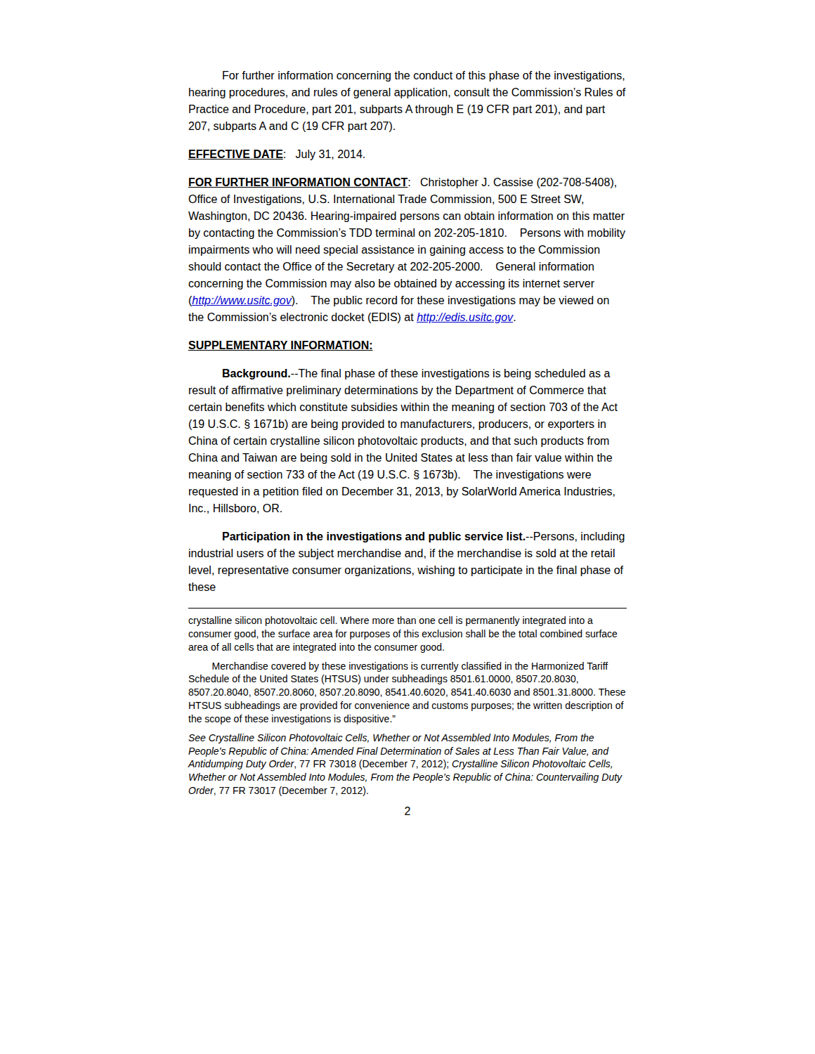For further information concerning the conduct of this phase of the investigations, hearing procedures, and rules of general application, consult the Commission’s Rules of Practice and Procedure, part 201, subparts A through E (19 CFR part 201), and part 207, subparts A and C (19 CFR part 207).
EFFECTIVE DATE: July 31, 2014.
FOR FURTHER INFORMATION CONTACT: Christopher J. Cassise (202-708-5408), Office of Investigations, U.S. International Trade Commission, 500 E Street SW, Washington, DC 20436. Hearing-impaired persons can obtain information on this matter by contacting the Commission’s TDD terminal on 202-205-1810. Persons with mobility impairments who will need special assistance in gaining access to the Commission should contact the Office of the Secretary at 202-205-2000. General information concerning the Commission may also be obtained by accessing its internet server (http://www.usitc.gov). The public record for these investigations may be viewed on the Commission’s electronic docket (EDIS) at http://edis.usitc.gov.
SUPPLEMENTARY INFORMATION:
Background.--The final phase of these investigations is being scheduled as a result of affirmative preliminary determinations by the Department of Commerce that certain benefits which constitute subsidies within the meaning of section 703 of the Act (19 U.S.C. § 1671b) are being provided to manufacturers, producers, or exporters in China of certain crystalline silicon photovoltaic products, and that such products from China and Taiwan are being sold in the United States at less than fair value within the meaning of section 733 of the Act (19 U.S.C. § 1673b). The investigations were requested in a petition filed on December 31, 2013, by SolarWorld America Industries, Inc., Hillsboro, OR.
Participation in the investigations and public service list.--Persons, including industrial users of the subject merchandise and, if the merchandise is sold at the retail level, representative consumer organizations, wishing to participate in the final phase of these
crystalline silicon photovoltaic cell. Where more than one cell is permanently integrated into a consumer good, the surface area for purposes of this exclusion shall be the total combined surface area of all cells that are integrated into the consumer good.
Merchandise covered by these investigations is currently classified in the Harmonized Tariff Schedule of the United States (HTSUS) under subheadings 8501.61.0000, 8507.20.8030, 8507.20.8040, 8507.20.8060, 8507.20.8090, 8541.40.6020, 8541.40.6030 and 8501.31.8000. These HTSUS subheadings are provided for convenience and customs purposes; the written description of the scope of these investigations is dispositive.”
See Crystalline Silicon Photovoltaic Cells, Whether or Not Assembled Into Modules, From the People’s Republic of China: Amended Final Determination of Sales at Less Than Fair Value, and Antidumping Duty Order, 77 FR 73018 (December 7, 2012); Crystalline Silicon Photovoltaic Cells, Whether or Not Assembled Into Modules, From the People’s Republic of China: Countervailing Duty Order, 77 FR 73017 (December 7, 2012).
2